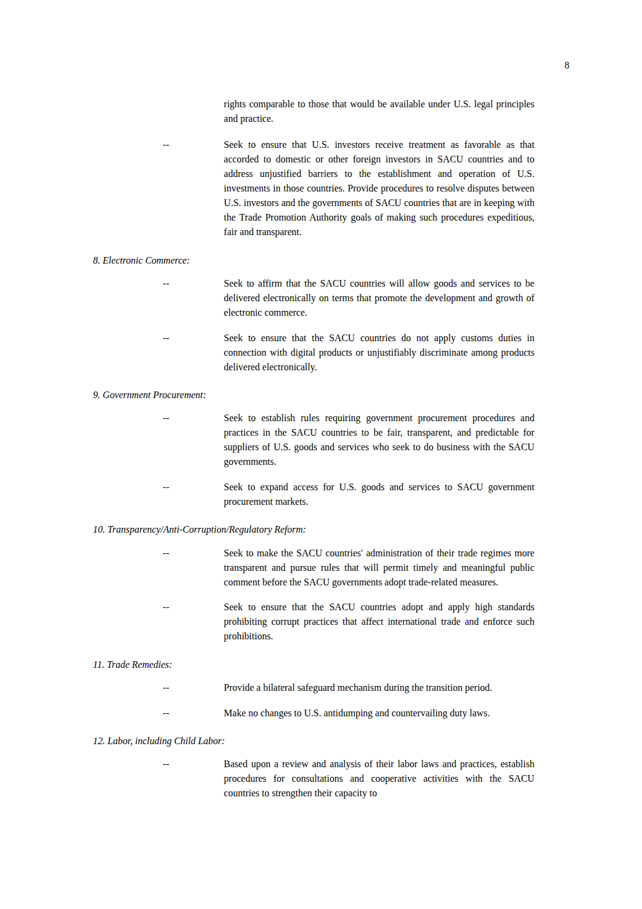8
rights comparable to those that would be available under U.S. legal principles and practice.
-- Seek to ensure that U.S. investors receive treatment as favorable as that accorded to domestic or other foreign investors in SACU countries and to address unjustified barriers to the establishment and operation of U.S. investments in those countries. Provide procedures to resolve disputes between U.S. investors and the governments of SACU countries that are in keeping with the Trade Promotion Authority goals of making such procedures expeditious, fair and transparent.
8. Electronic Commerce:
-- Seek to affirm that the SACU countries will allow goods and services to be delivered electronically on terms that promote the development and growth of electronic commerce.
-- Seek to ensure that the SACU countries do not apply customs duties in connection with digital products or unjustifiably discriminate among products delivered electronically.
9. Government Procurement:
-- Seek to establish rules requiring government procurement procedures and practices in the SACU countries to be fair, transparent, and predictable for suppliers of U.S. goods and services who seek to do business with the SACU governments.
-- Seek to expand access for U.S. goods and services to SACU government procurement markets.
10. Transparency/Anti-Corruption/Regulatory Reform:
-- Seek to make the SACU countries' administration of their trade regimes more transparent and pursue rules that will permit timely and meaningful public comment before the SACU governments adopt trade-related measures.
-- Seek to ensure that the SACU countries adopt and apply high standards prohibiting corrupt practices that affect international trade and enforce such prohibitions.
11. Trade Remedies:
-- Provide a bilateral safeguard mechanism during the transition period.
-- Make no changes to U.S. antidumping and countervailing duty laws.
12. Labor, including Child Labor:
-- Based upon a review and analysis of their labor laws and practices, establish procedures for consultations and cooperative activities with the SACU countries to strengthen their capacity to